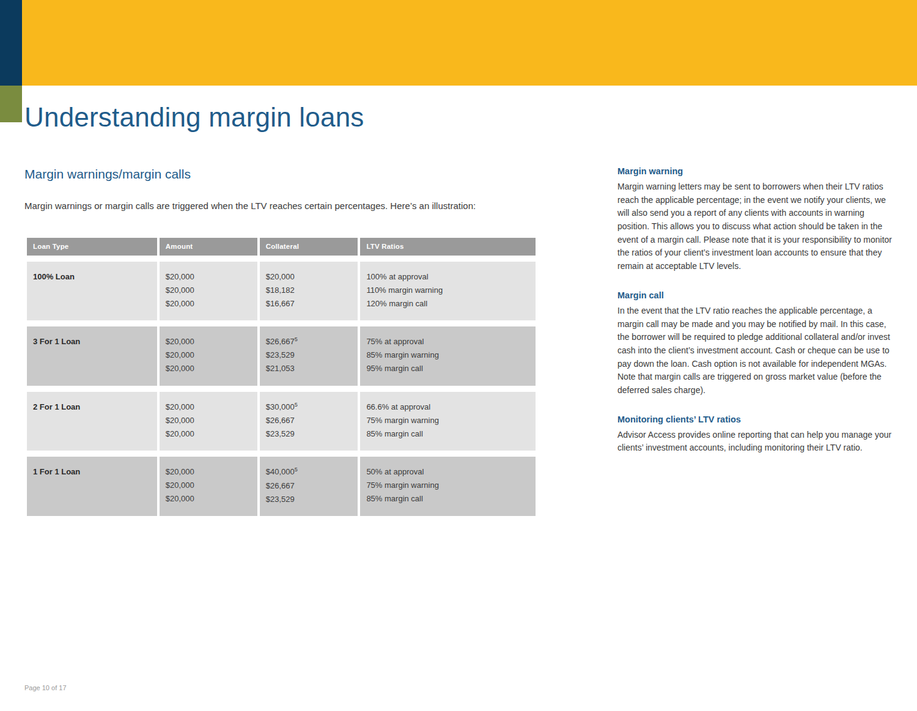Understanding margin loans
Margin warnings/margin calls
Margin warnings or margin calls are triggered when the LTV reaches certain percentages. Here’s an illustration:
| Loan Type | Amount | Collateral | LTV Ratios |
| --- | --- | --- | --- |
| 100% Loan | $20,000 $20,000 $20,000 | $20,000 $18,182 $16,667 | 100% at approval 110% margin warning 120% margin call |
| 3 For 1 Loan | $20,000 $20,000 $20,000 | $26,667 5 $23,529 $21,053 | 75% at approval 85% margin warning 95% margin call |
| 2 For 1 Loan | $20,000 $20,000 $20,000 | $30,000 5 $26,667 $23,529 | 66.6% at approval 75% margin warning 85% margin call |
| 1 For 1 Loan | $20,000 $20,000 $20,000 | $40,000 5 $26,667 $23,529 | 50% at approval 75% margin warning 85% margin call |
Margin warning
Margin warning letters may be sent to borrowers when their LTV ratios reach the applicable percentage; in the event we notify your clients, we will also send you a report of any clients with accounts in warning position. This allows you to discuss what action should be taken in the event of a margin call. Please note that it is your responsibility to monitor the ratios of your client’s investment loan accounts to ensure that they remain at acceptable LTV levels.
Margin call
In the event that the LTV ratio reaches the applicable percentage, a margin call may be made and you may be notified by mail. In this case, the borrower will be required to pledge additional collateral and/or invest cash into the client’s investment account. Cash or cheque can be use to pay down the loan. Cash option is not available for independent MGAs. Note that margin calls are triggered on gross market value (before the deferred sales charge).
Monitoring clients’ LTV ratios
Advisor Access provides online reporting that can help you manage your clients’ investment accounts, including monitoring their LTV ratio.
Page 10 of 17